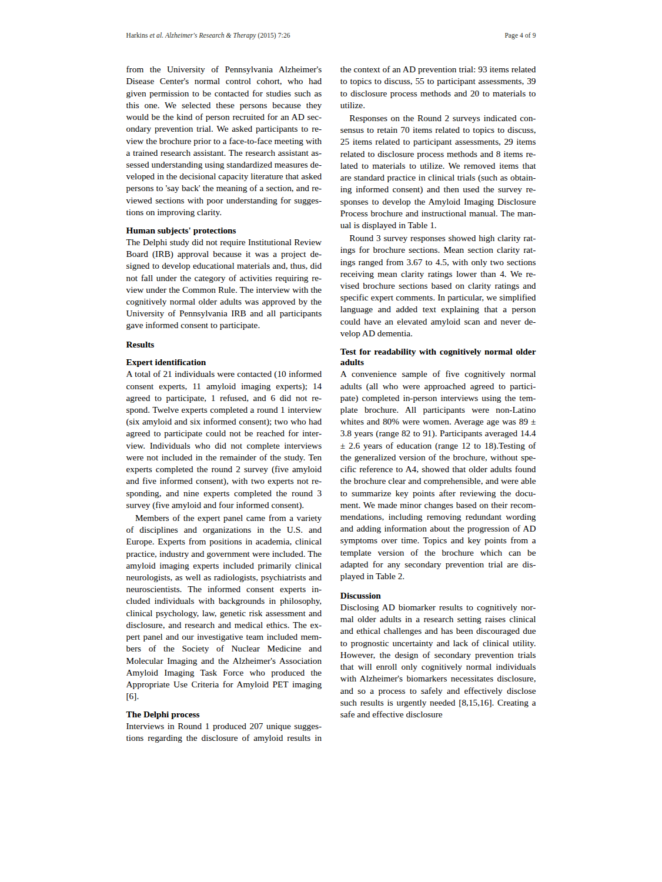Harkins et al. Alzheimer's Research & Therapy (2015) 7:26
Page 4 of 9
from the University of Pennsylvania Alzheimer's Disease Center's normal control cohort, who had given permission to be contacted for studies such as this one. We selected these persons because they would be the kind of person recruited for an AD secondary prevention trial. We asked participants to review the brochure prior to a face-to-face meeting with a trained research assistant. The research assistant assessed understanding using standardized measures developed in the decisional capacity literature that asked persons to 'say back' the meaning of a section, and reviewed sections with poor understanding for suggestions on improving clarity.
Human subjects' protections
The Delphi study did not require Institutional Review Board (IRB) approval because it was a project designed to develop educational materials and, thus, did not fall under the category of activities requiring review under the Common Rule. The interview with the cognitively normal older adults was approved by the University of Pennsylvania IRB and all participants gave informed consent to participate.
Results
Expert identification
A total of 21 individuals were contacted (10 informed consent experts, 11 amyloid imaging experts); 14 agreed to participate, 1 refused, and 6 did not respond. Twelve experts completed a round 1 interview (six amyloid and six informed consent); two who had agreed to participate could not be reached for interview. Individuals who did not complete interviews were not included in the remainder of the study. Ten experts completed the round 2 survey (five amyloid and five informed consent), with two experts not responding, and nine experts completed the round 3 survey (five amyloid and four informed consent).
Members of the expert panel came from a variety of disciplines and organizations in the U.S. and Europe. Experts from positions in academia, clinical practice, industry and government were included. The amyloid imaging experts included primarily clinical neurologists, as well as radiologists, psychiatrists and neuroscientists. The informed consent experts included individuals with backgrounds in philosophy, clinical psychology, law, genetic risk assessment and disclosure, and research and medical ethics. The expert panel and our investigative team included members of the Society of Nuclear Medicine and Molecular Imaging and the Alzheimer's Association Amyloid Imaging Task Force who produced the Appropriate Use Criteria for Amyloid PET imaging [6].
The Delphi process
Interviews in Round 1 produced 207 unique suggestions regarding the disclosure of amyloid results in the context of an AD prevention trial: 93 items related to topics to discuss, 55 to participant assessments, 39 to disclosure process methods and 20 to materials to utilize.
Responses on the Round 2 surveys indicated consensus to retain 70 items related to topics to discuss, 25 items related to participant assessments, 29 items related to disclosure process methods and 8 items related to materials to utilize. We removed items that are standard practice in clinical trials (such as obtaining informed consent) and then used the survey responses to develop the Amyloid Imaging Disclosure Process brochure and instructional manual. The manual is displayed in Table 1.
Round 3 survey responses showed high clarity ratings for brochure sections. Mean section clarity ratings ranged from 3.67 to 4.5, with only two sections receiving mean clarity ratings lower than 4. We revised brochure sections based on clarity ratings and specific expert comments. In particular, we simplified language and added text explaining that a person could have an elevated amyloid scan and never develop AD dementia.
Test for readability with cognitively normal older adults
A convenience sample of five cognitively normal adults (all who were approached agreed to participate) completed in-person interviews using the template brochure. All participants were non-Latino whites and 80% were women. Average age was 89 ± 3.8 years (range 82 to 91). Participants averaged 14.4 ± 2.6 years of education (range 12 to 18).Testing of the generalized version of the brochure, without specific reference to A4, showed that older adults found the brochure clear and comprehensible, and were able to summarize key points after reviewing the document. We made minor changes based on their recommendations, including removing redundant wording and adding information about the progression of AD symptoms over time. Topics and key points from a template version of the brochure which can be adapted for any secondary prevention trial are displayed in Table 2.
Discussion
Disclosing AD biomarker results to cognitively normal older adults in a research setting raises clinical and ethical challenges and has been discouraged due to prognostic uncertainty and lack of clinical utility. However, the design of secondary prevention trials that will enroll only cognitively normal individuals with Alzheimer's biomarkers necessitates disclosure, and so a process to safely and effectively disclose such results is urgently needed [8,15,16]. Creating a safe and effective disclosure